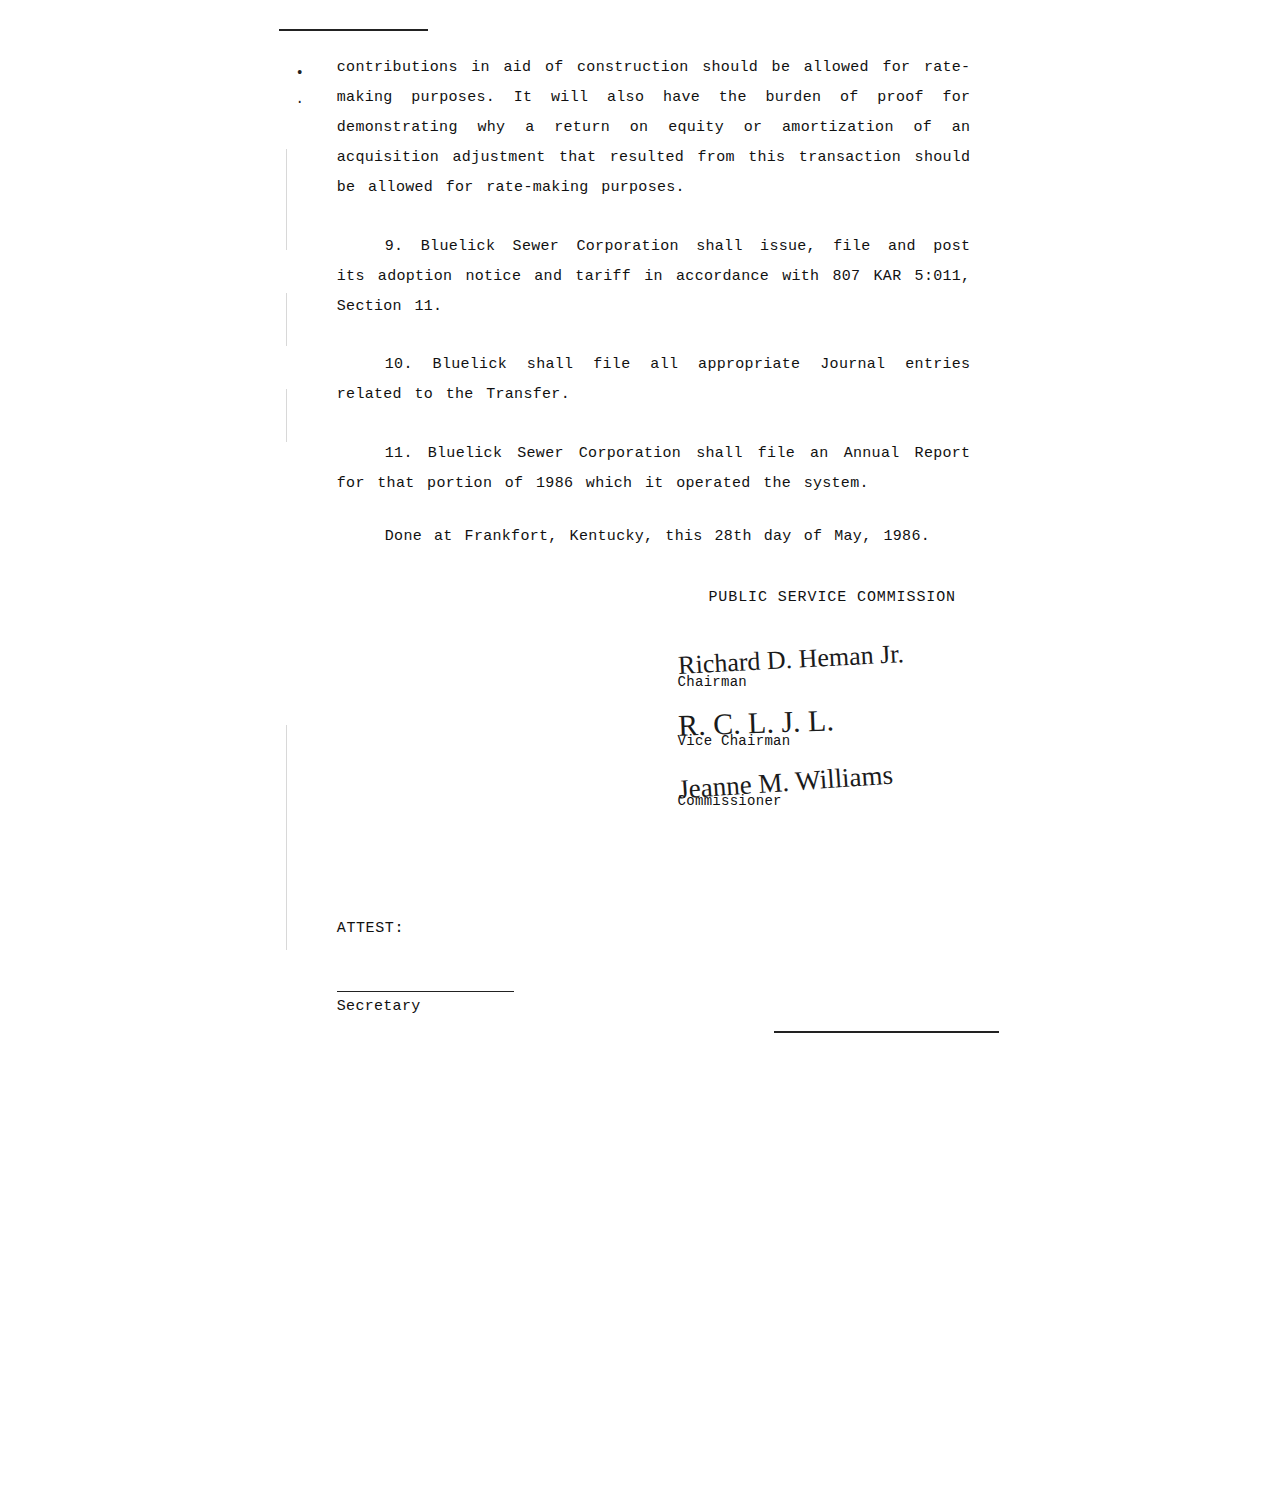•
.
contributions in aid of construction should be allowed for rate-making purposes. It will also have the burden of proof for demonstrating why a return on equity or amortization of an acquisition adjustment that resulted from this transaction should be allowed for rate-making purposes.
9. Bluelick Sewer Corporation shall issue, file and post its adoption notice and tariff in accordance with 807 KAR 5:011, Section 11.
10. Bluelick shall file all appropriate Journal entries related to the Transfer.
11. Bluelick Sewer Corporation shall file an Annual Report for that portion of 1986 which it operated the system.
Done at Frankfort, Kentucky, this 28th day of May, 1986.
PUBLIC SERVICE COMMISSION
Richard D. Heman Jr. Chairman
R. C. L. J. L. Vice Chairman
Jeanne M. Williams Commissioner
ATTEST:
Secretary